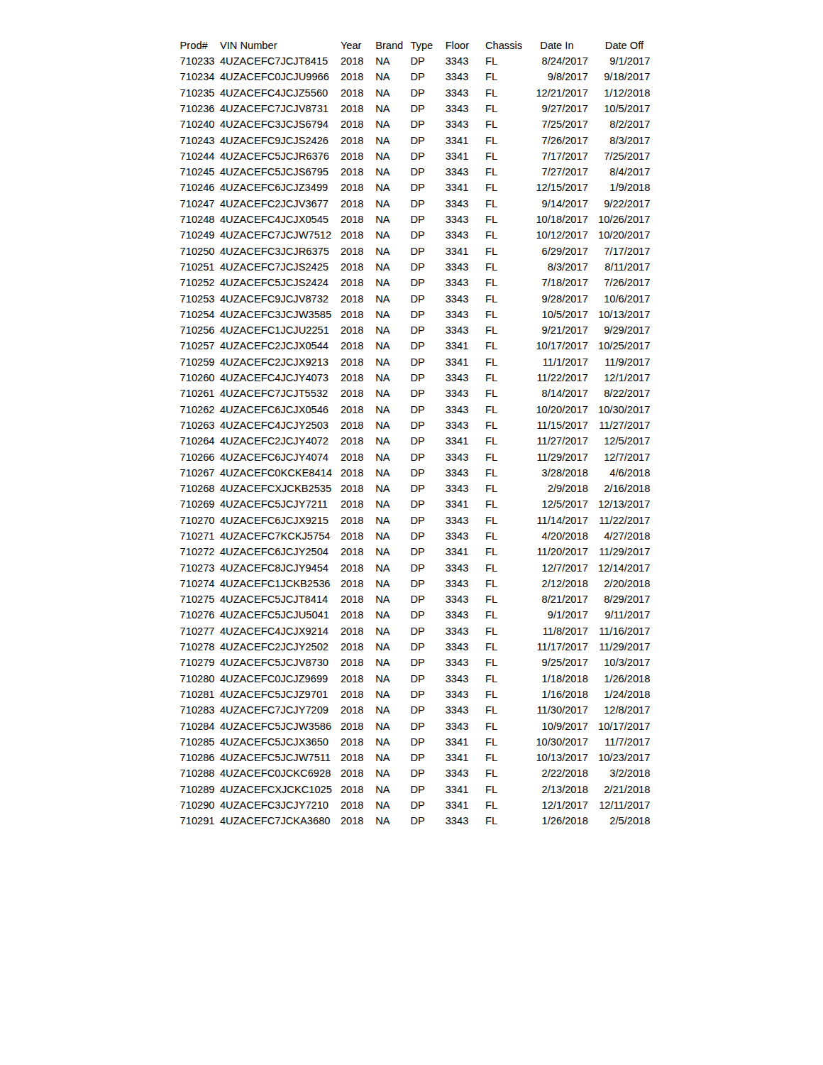| Prod# | VIN Number | Year | Brand | Type | Floor | Chassis | Date In | Date Off |
| --- | --- | --- | --- | --- | --- | --- | --- | --- |
| 710233 | 4UZACEFC7JCJT8415 | 2018 | NA | DP | 3343 | FL | 8/24/2017 | 9/1/2017 |
| 710234 | 4UZACEFC0JCJU9966 | 2018 | NA | DP | 3343 | FL | 9/8/2017 | 9/18/2017 |
| 710235 | 4UZACEFC4JCJZ5560 | 2018 | NA | DP | 3343 | FL | 12/21/2017 | 1/12/2018 |
| 710236 | 4UZACEFC7JCJV8731 | 2018 | NA | DP | 3343 | FL | 9/27/2017 | 10/5/2017 |
| 710240 | 4UZACEFC3JCJS6794 | 2018 | NA | DP | 3343 | FL | 7/25/2017 | 8/2/2017 |
| 710243 | 4UZACEFC9JCJS2426 | 2018 | NA | DP | 3341 | FL | 7/26/2017 | 8/3/2017 |
| 710244 | 4UZACEFC5JCJR6376 | 2018 | NA | DP | 3341 | FL | 7/17/2017 | 7/25/2017 |
| 710245 | 4UZACEFC5JCJS6795 | 2018 | NA | DP | 3343 | FL | 7/27/2017 | 8/4/2017 |
| 710246 | 4UZACEFC6JCJZ3499 | 2018 | NA | DP | 3341 | FL | 12/15/2017 | 1/9/2018 |
| 710247 | 4UZACEFC2JCJV3677 | 2018 | NA | DP | 3343 | FL | 9/14/2017 | 9/22/2017 |
| 710248 | 4UZACEFC4JCJX0545 | 2018 | NA | DP | 3343 | FL | 10/18/2017 | 10/26/2017 |
| 710249 | 4UZACEFC7JCJW7512 | 2018 | NA | DP | 3343 | FL | 10/12/2017 | 10/20/2017 |
| 710250 | 4UZACEFC3JCJR6375 | 2018 | NA | DP | 3341 | FL | 6/29/2017 | 7/17/2017 |
| 710251 | 4UZACEFC7JCJS2425 | 2018 | NA | DP | 3343 | FL | 8/3/2017 | 8/11/2017 |
| 710252 | 4UZACEFC5JCJS2424 | 2018 | NA | DP | 3343 | FL | 7/18/2017 | 7/26/2017 |
| 710253 | 4UZACEFC9JCJV8732 | 2018 | NA | DP | 3343 | FL | 9/28/2017 | 10/6/2017 |
| 710254 | 4UZACEFC3JCJW3585 | 2018 | NA | DP | 3343 | FL | 10/5/2017 | 10/13/2017 |
| 710256 | 4UZACEFC1JCJU2251 | 2018 | NA | DP | 3343 | FL | 9/21/2017 | 9/29/2017 |
| 710257 | 4UZACEFC2JCJX0544 | 2018 | NA | DP | 3341 | FL | 10/17/2017 | 10/25/2017 |
| 710259 | 4UZACEFC2JCJX9213 | 2018 | NA | DP | 3341 | FL | 11/1/2017 | 11/9/2017 |
| 710260 | 4UZACEFC4JCJY4073 | 2018 | NA | DP | 3343 | FL | 11/22/2017 | 12/1/2017 |
| 710261 | 4UZACEFC7JCJT5532 | 2018 | NA | DP | 3343 | FL | 8/14/2017 | 8/22/2017 |
| 710262 | 4UZACEFC6JCJX0546 | 2018 | NA | DP | 3343 | FL | 10/20/2017 | 10/30/2017 |
| 710263 | 4UZACEFC4JCJY2503 | 2018 | NA | DP | 3343 | FL | 11/15/2017 | 11/27/2017 |
| 710264 | 4UZACEFC2JCJY4072 | 2018 | NA | DP | 3341 | FL | 11/27/2017 | 12/5/2017 |
| 710266 | 4UZACEFC6JCJY4074 | 2018 | NA | DP | 3343 | FL | 11/29/2017 | 12/7/2017 |
| 710267 | 4UZACEFC0KCKE8414 | 2018 | NA | DP | 3343 | FL | 3/28/2018 | 4/6/2018 |
| 710268 | 4UZACEFCXJCKB2535 | 2018 | NA | DP | 3343 | FL | 2/9/2018 | 2/16/2018 |
| 710269 | 4UZACEFC5JCJY7211 | 2018 | NA | DP | 3341 | FL | 12/5/2017 | 12/13/2017 |
| 710270 | 4UZACEFC6JCJX9215 | 2018 | NA | DP | 3343 | FL | 11/14/2017 | 11/22/2017 |
| 710271 | 4UZACEFC7KCKJ5754 | 2018 | NA | DP | 3343 | FL | 4/20/2018 | 4/27/2018 |
| 710272 | 4UZACEFC6JCJY2504 | 2018 | NA | DP | 3341 | FL | 11/20/2017 | 11/29/2017 |
| 710273 | 4UZACEFC8JCJY9454 | 2018 | NA | DP | 3343 | FL | 12/7/2017 | 12/14/2017 |
| 710274 | 4UZACEFC1JCKB2536 | 2018 | NA | DP | 3343 | FL | 2/12/2018 | 2/20/2018 |
| 710275 | 4UZACEFC5JCJT8414 | 2018 | NA | DP | 3343 | FL | 8/21/2017 | 8/29/2017 |
| 710276 | 4UZACEFC5JCJU5041 | 2018 | NA | DP | 3343 | FL | 9/1/2017 | 9/11/2017 |
| 710277 | 4UZACEFC4JCJX9214 | 2018 | NA | DP | 3343 | FL | 11/8/2017 | 11/16/2017 |
| 710278 | 4UZACEFC2JCJY2502 | 2018 | NA | DP | 3343 | FL | 11/17/2017 | 11/29/2017 |
| 710279 | 4UZACEFC5JCJV8730 | 2018 | NA | DP | 3343 | FL | 9/25/2017 | 10/3/2017 |
| 710280 | 4UZACEFC0JCJZ9699 | 2018 | NA | DP | 3343 | FL | 1/18/2018 | 1/26/2018 |
| 710281 | 4UZACEFC5JCJZ9701 | 2018 | NA | DP | 3343 | FL | 1/16/2018 | 1/24/2018 |
| 710283 | 4UZACEFC7JCJY7209 | 2018 | NA | DP | 3343 | FL | 11/30/2017 | 12/8/2017 |
| 710284 | 4UZACEFC5JCJW3586 | 2018 | NA | DP | 3343 | FL | 10/9/2017 | 10/17/2017 |
| 710285 | 4UZACEFC5JCJX3650 | 2018 | NA | DP | 3341 | FL | 10/30/2017 | 11/7/2017 |
| 710286 | 4UZACEFC5JCJW7511 | 2018 | NA | DP | 3341 | FL | 10/13/2017 | 10/23/2017 |
| 710288 | 4UZACEFC0JCKC6928 | 2018 | NA | DP | 3343 | FL | 2/22/2018 | 3/2/2018 |
| 710289 | 4UZACEFCXJCKC1025 | 2018 | NA | DP | 3341 | FL | 2/13/2018 | 2/21/2018 |
| 710290 | 4UZACEFC3JCJY7210 | 2018 | NA | DP | 3341 | FL | 12/1/2017 | 12/11/2017 |
| 710291 | 4UZACEFC7JCKA3680 | 2018 | NA | DP | 3343 | FL | 1/26/2018 | 2/5/2018 |